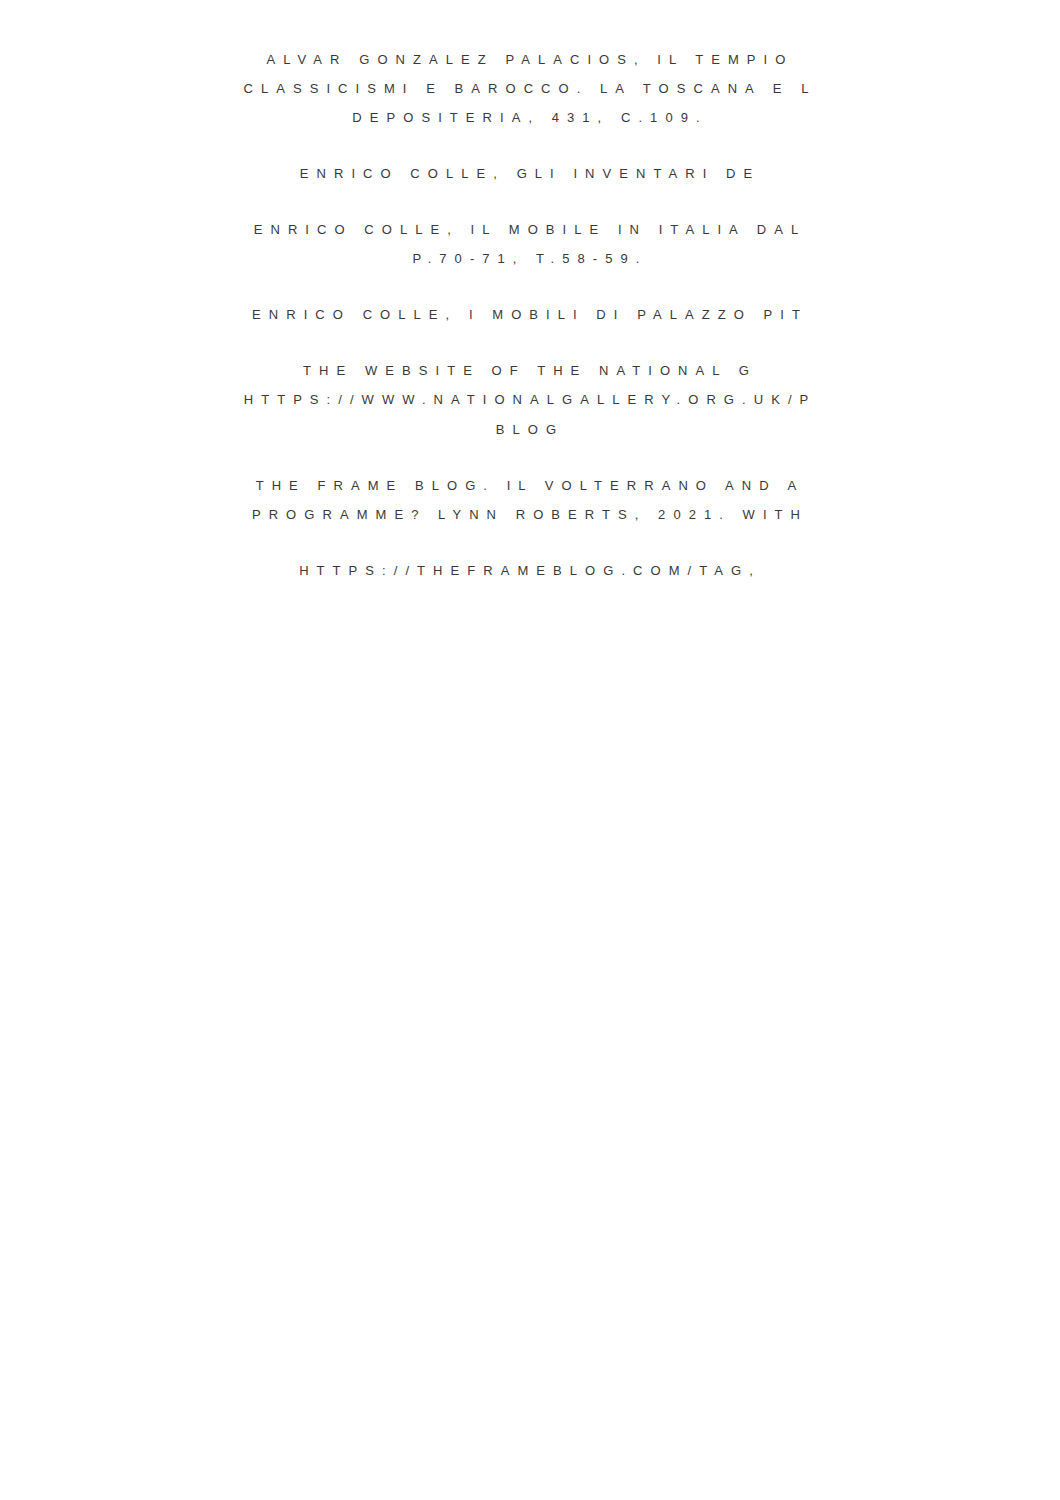Alvar Gonzalez Palacios, Il Tempio
Classicismi e Barocco. La Toscana e l
Depositeria, 431, c.109.
Enrico Colle, Gli Inventari de
Enrico Colle, Il Mobile in Italia dal
p.70-71, t.58-59.
Enrico Colle, I Mobili di Palazzo Pit
The website of the National G
https://www.nationalgallery.org.uk/p
blog
The Frame Blog. Il Volterrano and a
programme? Lynn Roberts, 2021. With
https://theframeblog.com/tag,